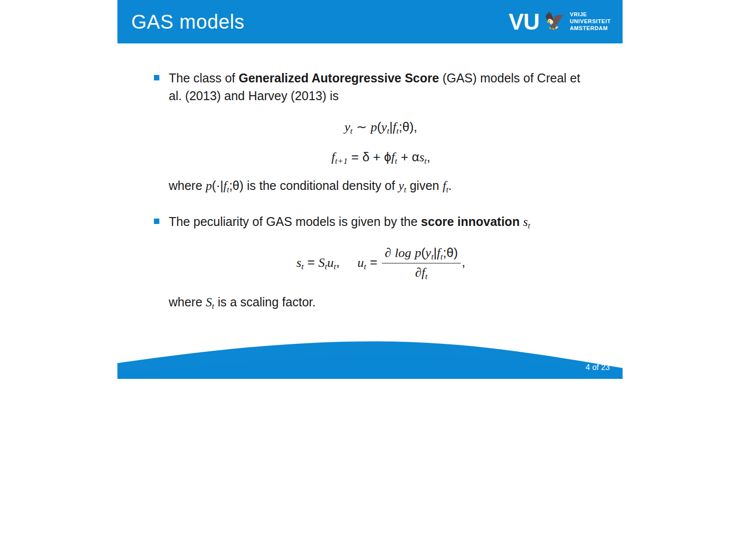GAS models
VU 🦅 Vrije
Universiteit
Amsterdam
The class of Generalized Autoregressive Score (GAS) models of Creal et al. (2013) and Harvey (2013) is
yt ∼ p(yt|ft;θ),
ft+1 = δ + ϕft + αst,
where p(·|ft;θ) is the conditional density of yt given ft.
The peculiarity of GAS models is given by the score innovation st
st = Stut, ut = ∂ log p(yt|ft;θ) ∂ft ,
where St is a scaling factor.
4 of 23